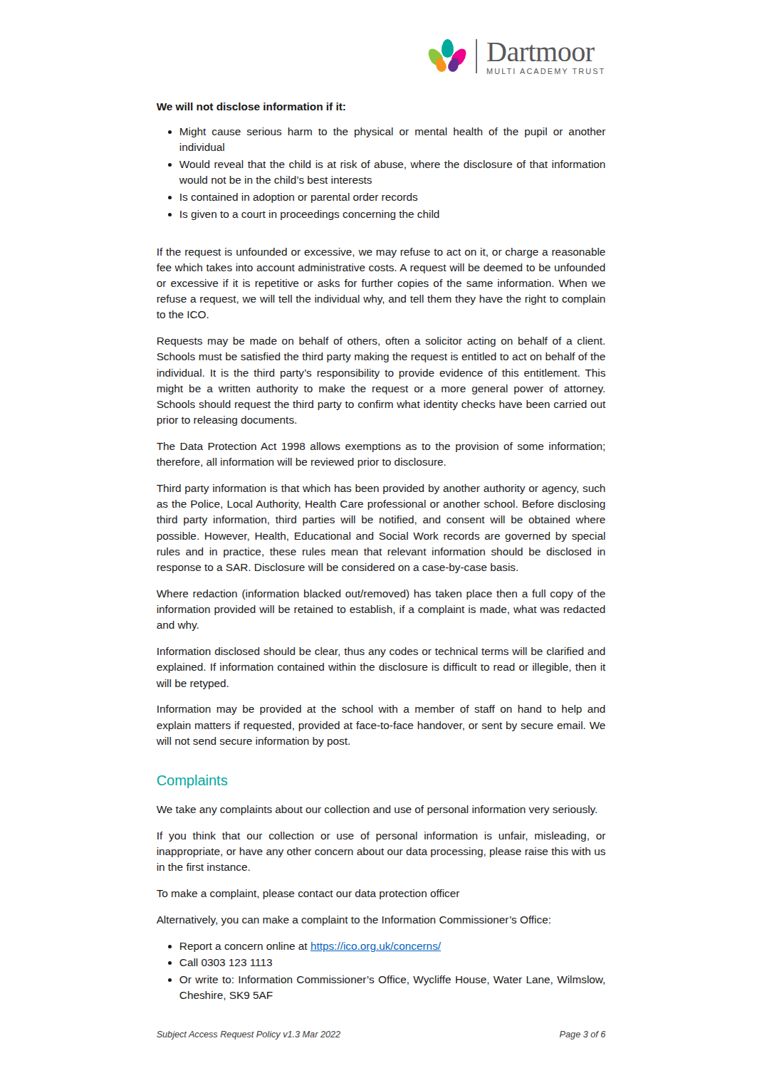Dartmoor Multi Academy Trust
We will not disclose information if it:
Might cause serious harm to the physical or mental health of the pupil or another individual
Would reveal that the child is at risk of abuse, where the disclosure of that information would not be in the child’s best interests
Is contained in adoption or parental order records
Is given to a court in proceedings concerning the child
If the request is unfounded or excessive, we may refuse to act on it, or charge a reasonable fee which takes into account administrative costs. A request will be deemed to be unfounded or excessive if it is repetitive or asks for further copies of the same information. When we refuse a request, we will tell the individual why, and tell them they have the right to complain to the ICO.
Requests may be made on behalf of others, often a solicitor acting on behalf of a client. Schools must be satisfied the third party making the request is entitled to act on behalf of the individual. It is the third party’s responsibility to provide evidence of this entitlement. This might be a written authority to make the request or a more general power of attorney. Schools should request the third party to confirm what identity checks have been carried out prior to releasing documents.
The Data Protection Act 1998 allows exemptions as to the provision of some information; therefore, all information will be reviewed prior to disclosure.
Third party information is that which has been provided by another authority or agency, such as the Police, Local Authority, Health Care professional or another school. Before disclosing third party information, third parties will be notified, and consent will be obtained where possible. However, Health, Educational and Social Work records are governed by special rules and in practice, these rules mean that relevant information should be disclosed in response to a SAR. Disclosure will be considered on a case-by-case basis.
Where redaction (information blacked out/removed) has taken place then a full copy of the information provided will be retained to establish, if a complaint is made, what was redacted and why.
Information disclosed should be clear, thus any codes or technical terms will be clarified and explained. If information contained within the disclosure is difficult to read or illegible, then it will be retyped.
Information may be provided at the school with a member of staff on hand to help and explain matters if requested, provided at face-to-face handover, or sent by secure email. We will not send secure information by post.
Complaints
We take any complaints about our collection and use of personal information very seriously.
If you think that our collection or use of personal information is unfair, misleading, or inappropriate, or have any other concern about our data processing, please raise this with us in the first instance.
To make a complaint, please contact our data protection officer
Alternatively, you can make a complaint to the Information Commissioner’s Office:
Report a concern online at https://ico.org.uk/concerns/
Call 0303 123 1113
Or write to: Information Commissioner’s Office, Wycliffe House, Water Lane, Wilmslow, Cheshire, SK9 5AF
Subject Access Request Policy v1.3 Mar 2022 Page 3 of 6